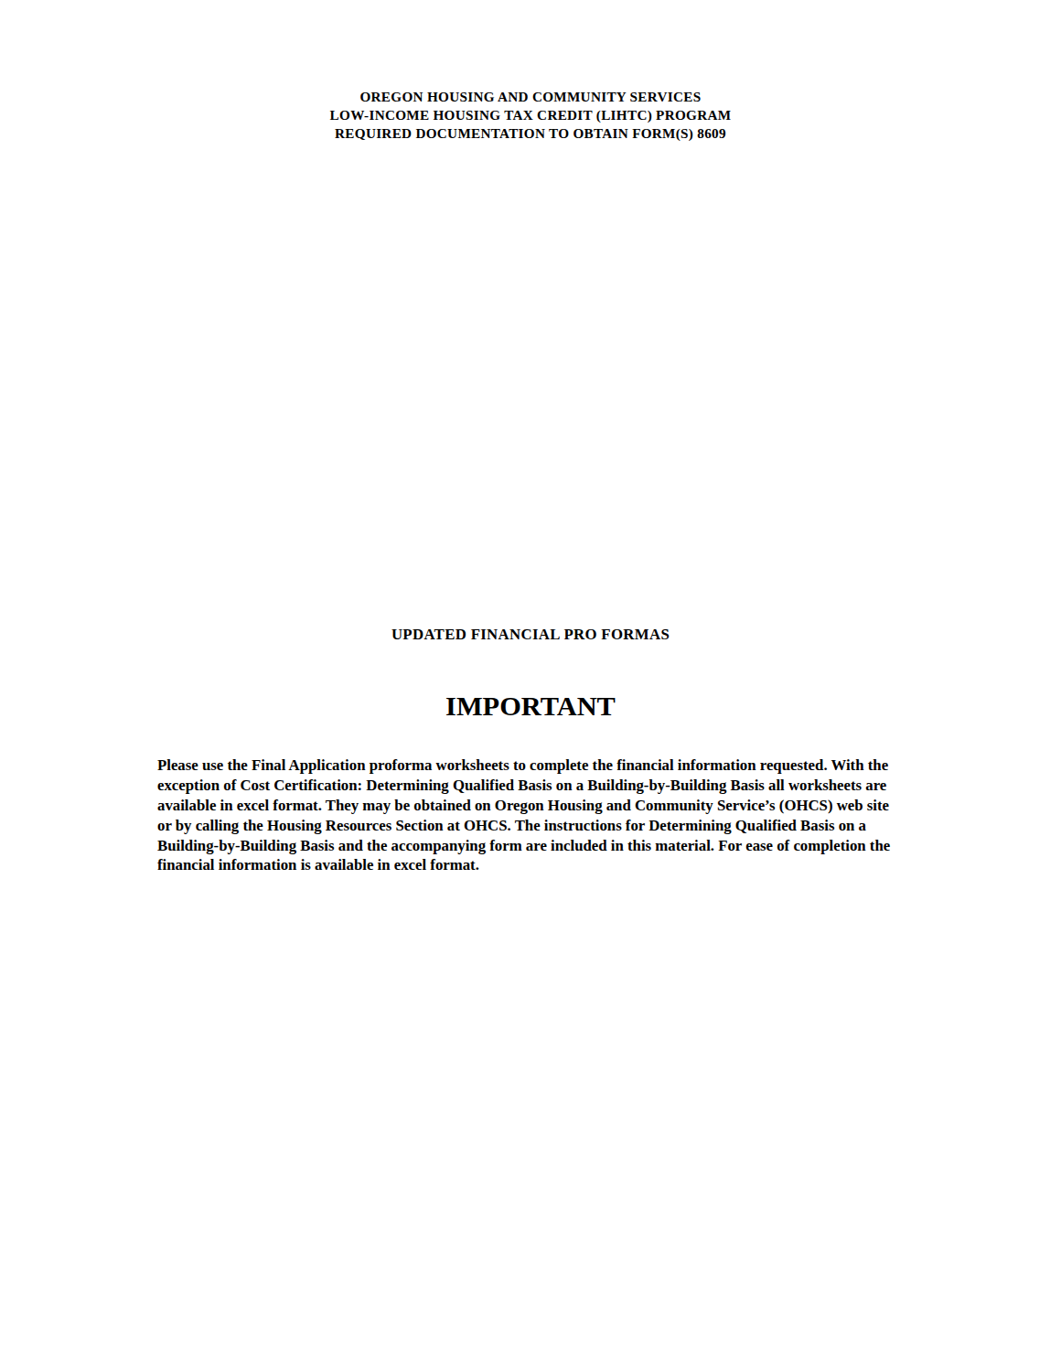OREGON HOUSING AND COMMUNITY SERVICES
LOW-INCOME HOUSING TAX CREDIT (LIHTC) PROGRAM
REQUIRED DOCUMENTATION TO OBTAIN FORM(S) 8609
UPDATED FINANCIAL PRO FORMAS
IMPORTANT
Please use the Final Application proforma worksheets to complete the financial information requested. With the exception of Cost Certification: Determining Qualified Basis on a Building-by-Building Basis all worksheets are available in excel format. They may be obtained on Oregon Housing and Community Service’s (OHCS) web site or by calling the Housing Resources Section at OHCS. The instructions for Determining Qualified Basis on a Building-by-Building Basis and the accompanying form are included in this material. For ease of completion the financial information is available in excel format.